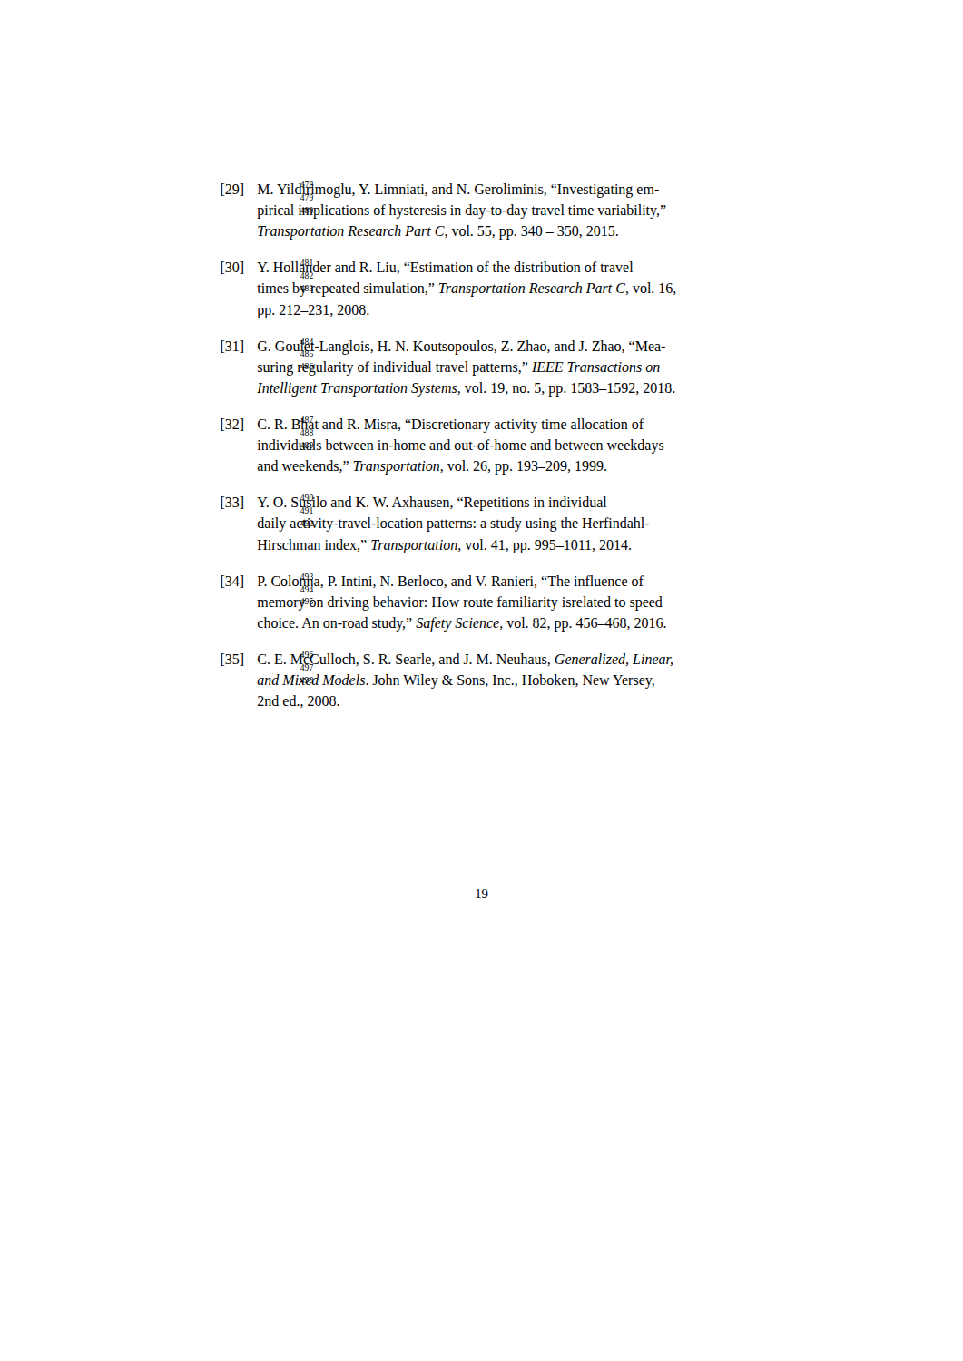478 [29] M. Yildirimoglu, Y. Limniati, and N. Geroliminis, “Investigating em-
479 pirical implications of hysteresis in day-to-day travel time variability,”
480 Transportation Research Part C, vol. 55, pp. 340 – 350, 2015.
481 [30] Y. Hollander and R. Liu, “Estimation of the distribution of travel
482 times by repeated simulation,” Transportation Research Part C, vol. 16,
483 pp. 212–231, 2008.
484 [31] G. Goulet-Langlois, H. N. Koutsopoulos, Z. Zhao, and J. Zhao, “Mea-
485 suring regularity of individual travel patterns,” IEEE Transactions on
486 Intelligent Transportation Systems, vol. 19, no. 5, pp. 1583–1592, 2018.
487 [32] C. R. Bhat and R. Misra, “Discretionary activity time allocation of
488 individuals between in-home and out-of-home and between weekdays
489 and weekends,” Transportation, vol. 26, pp. 193–209, 1999.
490 [33] Y. O. Susilo and K. W. Axhausen, “Repetitions in individual
491 daily activity-travel-location patterns: a study using the Herfindahl-
492 Hirschman index,” Transportation, vol. 41, pp. 995–1011, 2014.
493 [34] P. Colonna, P. Intini, N. Berloco, and V. Ranieri, “The influence of
494 memory on driving behavior: How route familiarity isrelated to speed
495 choice. An on-road study,” Safety Science, vol. 82, pp. 456–468, 2016.
496 [35] C. E. McCulloch, S. R. Searle, and J. M. Neuhaus, Generalized, Linear,
497 and Mixed Models. John Wiley & Sons, Inc., Hoboken, New Yersey,
498 2nd ed., 2008.
19